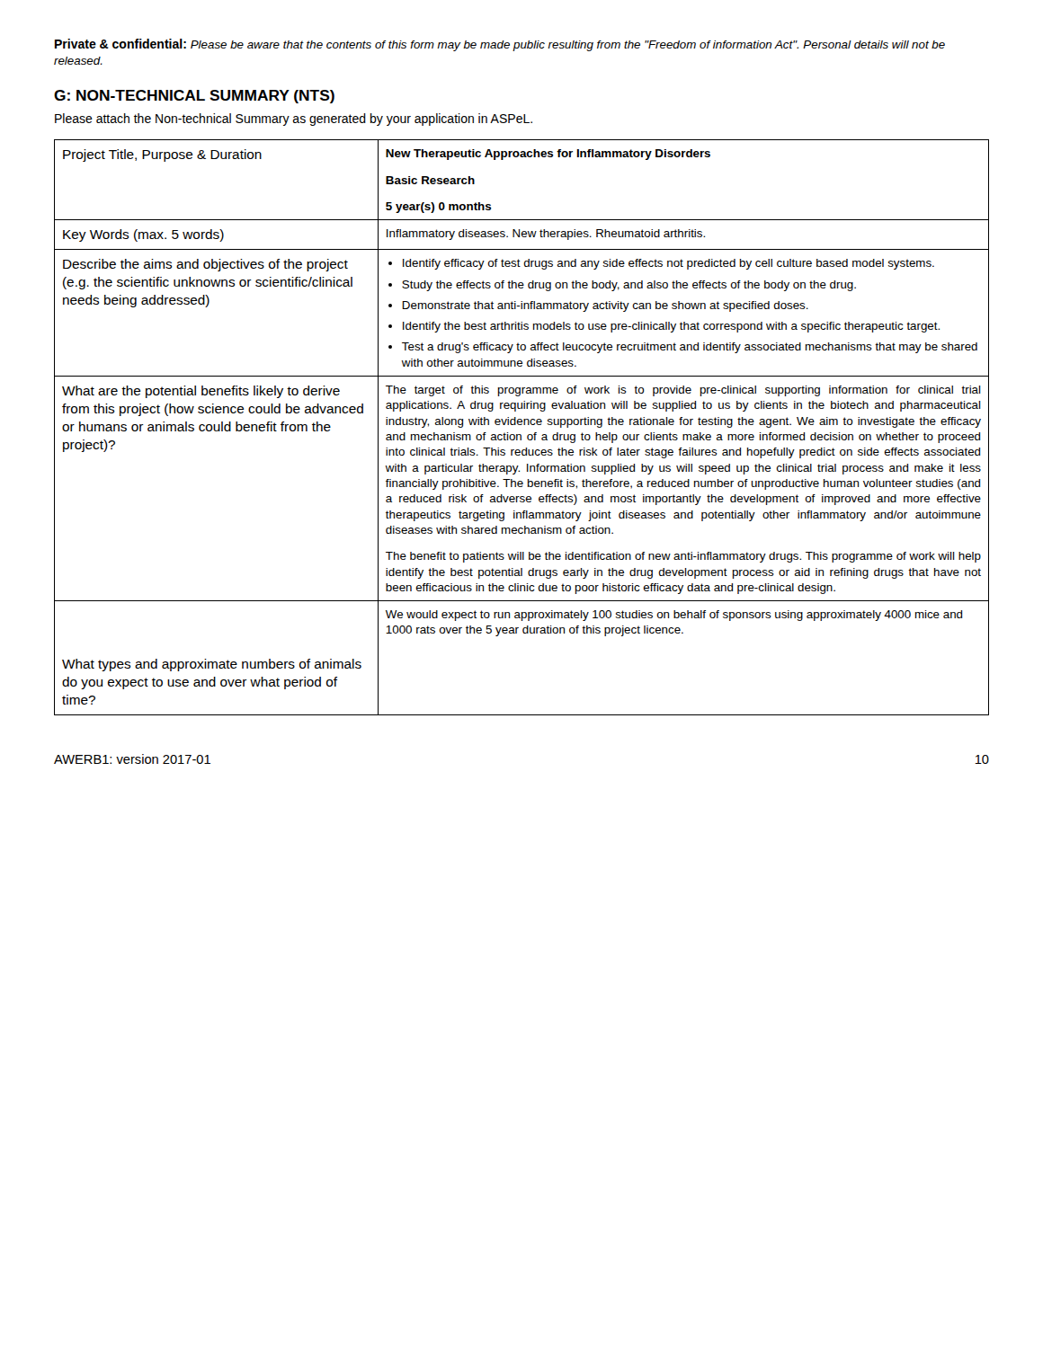Private & confidential: Please be aware that the contents of this form may be made public resulting from the "Freedom of information Act". Personal details will not be released.
G: NON-TECHNICAL SUMMARY (NTS)
Please attach the Non-technical Summary as generated by your application in ASPeL.
| Project Title, Purpose & Duration | New Therapeutic Approaches for Inflammatory Disorders Basic Research 5 year(s) 0 months |
| Key Words (max. 5 words) | Inflammatory diseases. New therapies. Rheumatoid arthritis. |
| Describe the aims and objectives of the project (e.g. the scientific unknowns or scientific/clinical needs being addressed) | Identify efficacy of test drugs and any side effects not predicted by cell culture based model systems. Study the effects of the drug on the body, and also the effects of the body on the drug. Demonstrate that anti-inflammatory activity can be shown at specified doses. Identify the best arthritis models to use pre-clinically that correspond with a specific therapeutic target. Test a drug's efficacy to affect leucocyte recruitment and identify associated mechanisms that may be shared with other autoimmune diseases. |
| What are the potential benefits likely to derive from this project (how science could be advanced or humans or animals could benefit from the project)? | The target of this programme of work is to provide pre-clinical supporting information for clinical trial applications. A drug requiring evaluation will be supplied to us by clients in the biotech and pharmaceutical industry, along with evidence supporting the rationale for testing the agent. We aim to investigate the efficacy and mechanism of action of a drug to help our clients make a more informed decision on whether to proceed into clinical trials. This reduces the risk of later stage failures and hopefully predict on side effects associated with a particular therapy. Information supplied by us will speed up the clinical trial process and make it less financially prohibitive. The benefit is, therefore, a reduced number of unproductive human volunteer studies (and a reduced risk of adverse effects) and most importantly the development of improved and more effective therapeutics targeting inflammatory joint diseases and potentially other inflammatory and/or autoimmune diseases with shared mechanism of action. The benefit to patients will be the identification of new anti-inflammatory drugs. This programme of work will help identify the best potential drugs early in the drug development process or aid in refining drugs that have not been efficacious in the clinic due to poor historic efficacy data and pre-clinical design. |
| What types and approximate numbers of animals do you expect to use and over what period of time? | We would expect to run approximately 100 studies on behalf of sponsors using approximately 4000 mice and 1000 rats over the 5 year duration of this project licence. |
AWERB1: version 2017-01 10